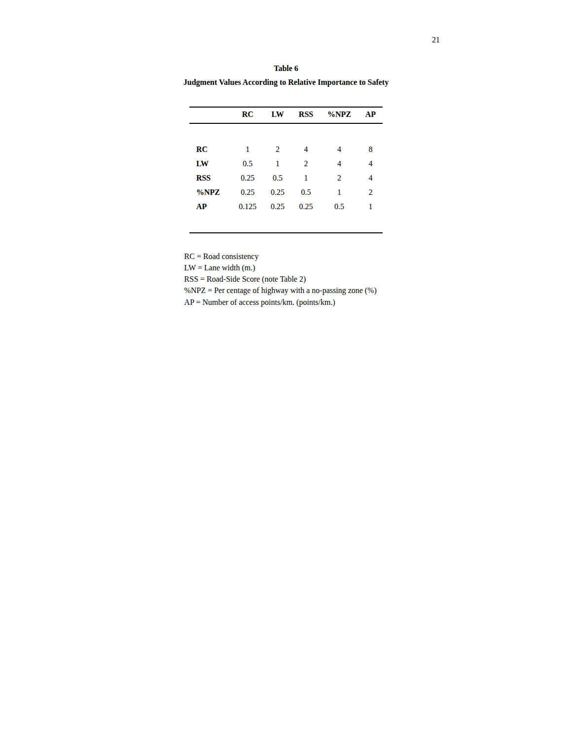21
Table 6
Judgment Values According to Relative Importance to Safety
| | RC | LW | RSS | %NPZ | AP |
| --- | --- | --- | --- | --- | --- |
| RC | 1 | 2 | 4 | 4 | 8 |
| LW | 0.5 | 1 | 2 | 4 | 4 |
| RSS | 0.25 | 0.5 | 1 | 2 | 4 |
| %NPZ | 0.25 | 0.25 | 0.5 | 1 | 2 |
| AP | 0.125 | 0.25 | 0.25 | 0.5 | 1 |
RC = Road consistency
LW = Lane width (m.)
RSS = Road-Side Score (note Table 2)
%NPZ = Per centage of highway with a no-passing zone (%)
AP = Number of access points/km. (points/km.)